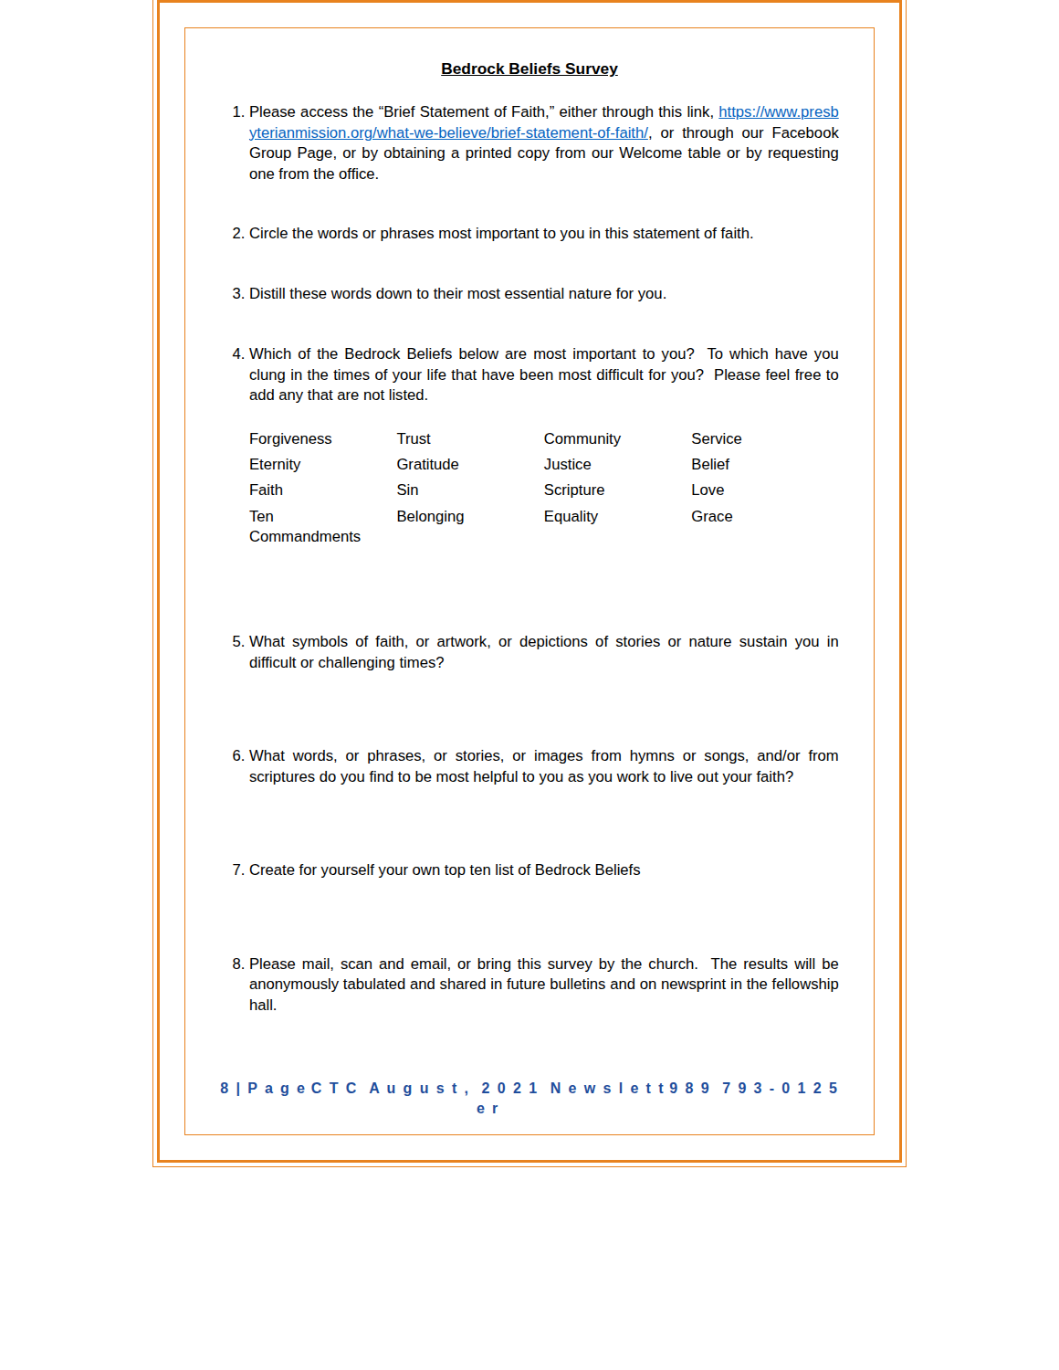Bedrock Beliefs Survey
Please access the “Brief Statement of Faith,” either through this link, https://www.presbyterianmission.org/what-we-believe/brief-statement-of-faith/, or through our Facebook Group Page, or by obtaining a printed copy from our Welcome table or by requesting one from the office.
Circle the words or phrases most important to you in this statement of faith.
Distill these words down to their most essential nature for you.
Which of the Bedrock Beliefs below are most important to you? To which have you clung in the times of your life that have been most difficult for you? Please feel free to add any that are not listed.
| Forgiveness | Trust | Community | Service |
| Eternity | Gratitude | Justice | Belief |
| Faith | Sin | Scripture | Love |
| Ten Commandments | Belonging | Equality | Grace |
What symbols of faith, or artwork, or depictions of stories or nature sustain you in difficult or challenging times?
What words, or phrases, or stories, or images from hymns or songs, and/or from scriptures do you find to be most helpful to you as you work to live out your faith?
Create for yourself your own top ten list of Bedrock Beliefs
Please mail, scan and email, or bring this survey by the church. The results will be anonymously tabulated and shared in future bulletins and on newsprint in the fellowship hall.
8 | P a g e
C T C A u g u s t , 2 0 2 1 N e w s l e t t e r
9 8 9 7 9 3 - 0 1 2 5